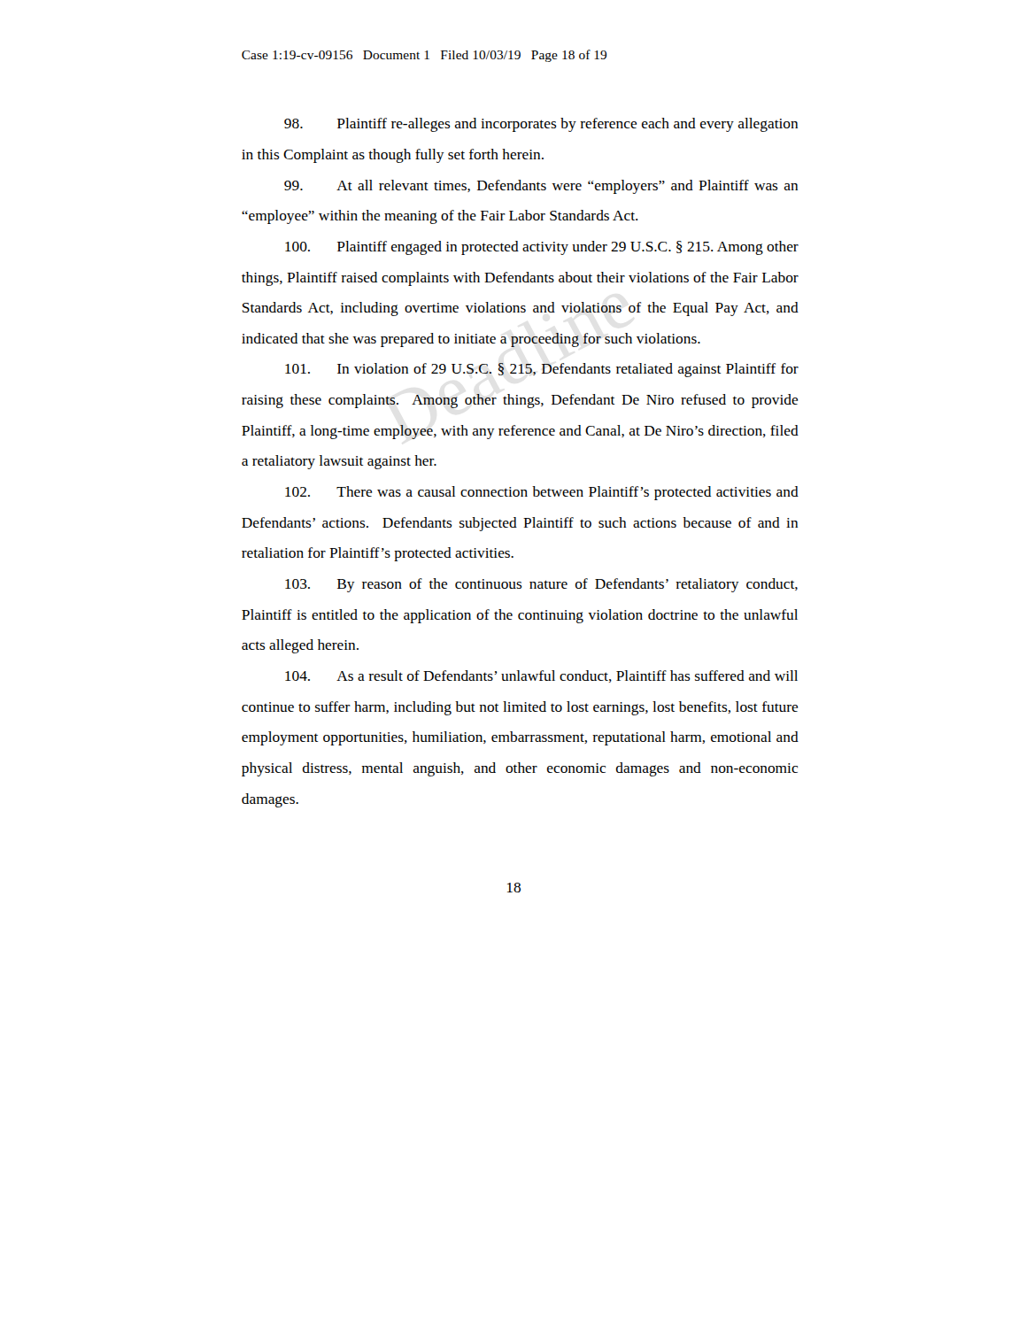Case 1:19-cv-09156 Document 1 Filed 10/03/19 Page 18 of 19
Deadline
98. Plaintiff re-alleges and incorporates by reference each and every allegation in this Complaint as though fully set forth herein.
99. At all relevant times, Defendants were “employers” and Plaintiff was an “employee” within the meaning of the Fair Labor Standards Act.
100. Plaintiff engaged in protected activity under 29 U.S.C. § 215. Among other things, Plaintiff raised complaints with Defendants about their violations of the Fair Labor Standards Act, including overtime violations and violations of the Equal Pay Act, and indicated that she was prepared to initiate a proceeding for such violations.
101. In violation of 29 U.S.C. § 215, Defendants retaliated against Plaintiff for raising these complaints. Among other things, Defendant De Niro refused to provide Plaintiff, a long-time employee, with any reference and Canal, at De Niro’s direction, filed a retaliatory lawsuit against her.
102. There was a causal connection between Plaintiff’s protected activities and Defendants’ actions. Defendants subjected Plaintiff to such actions because of and in retaliation for Plaintiff’s protected activities.
103. By reason of the continuous nature of Defendants’ retaliatory conduct, Plaintiff is entitled to the application of the continuing violation doctrine to the unlawful acts alleged herein.
104. As a result of Defendants’ unlawful conduct, Plaintiff has suffered and will continue to suffer harm, including but not limited to lost earnings, lost benefits, lost future employment opportunities, humiliation, embarrassment, reputational harm, emotional and physical distress, mental anguish, and other economic damages and non-economic damages.
18